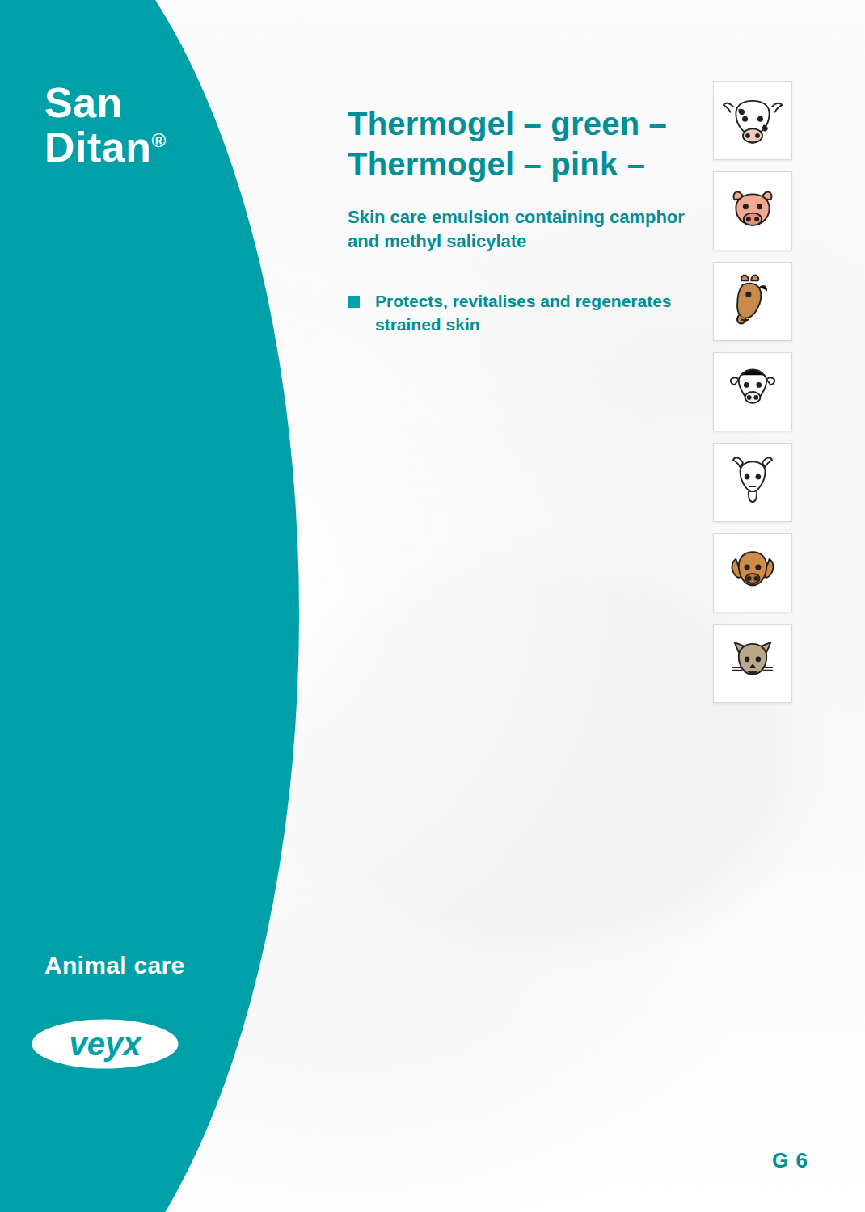San
Ditan®
Thermogel – green –
Thermogel – pink –
Skin care emulsion containing camphor and methyl salicylate
Protects, revitalises and regenerates strained skin
Animal care
veyx
G 6